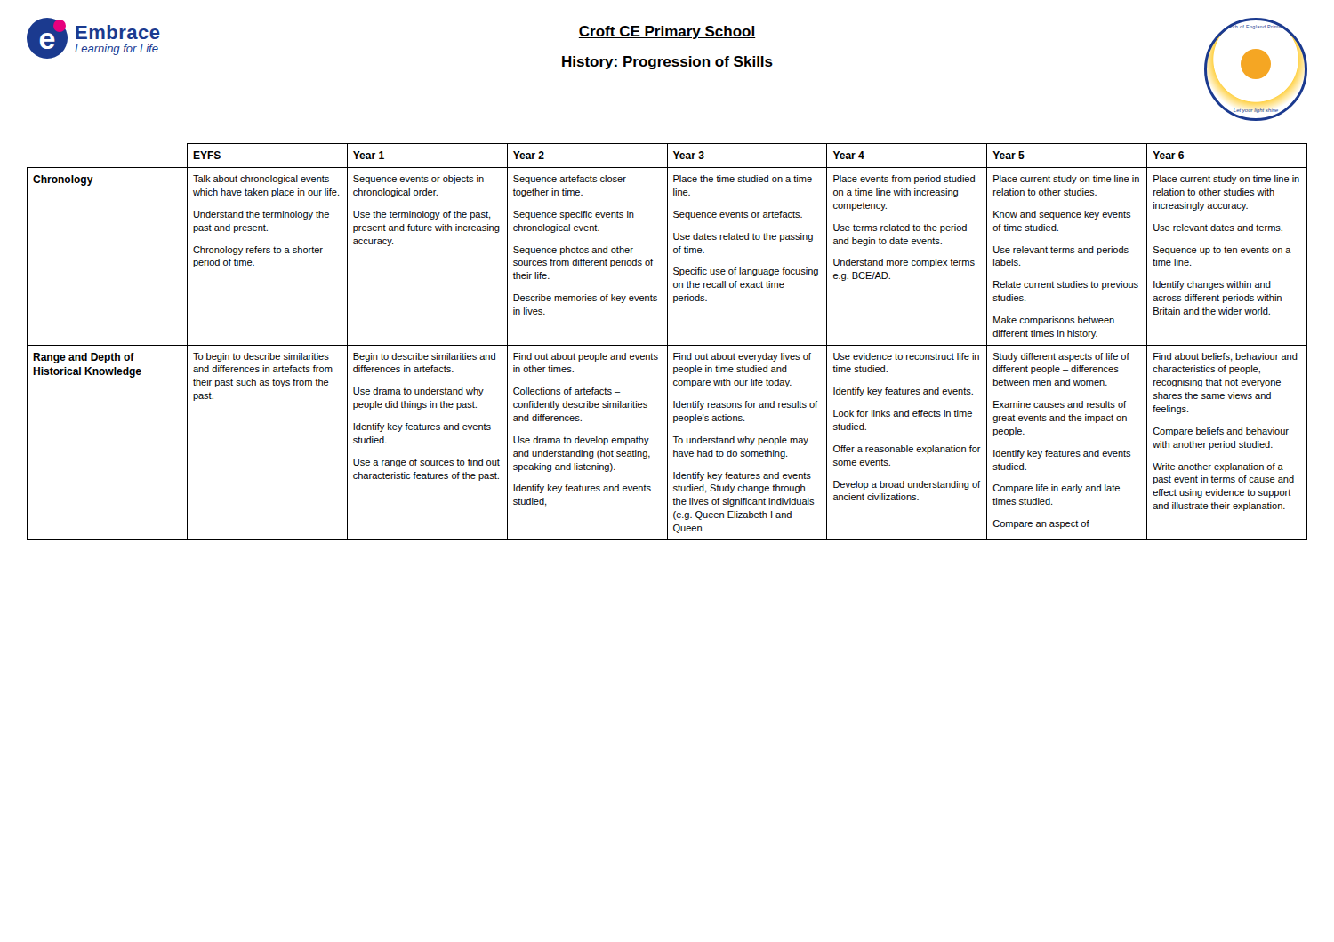e
Embrace
Learning for Life
Croft CE Primary School
History: Progression of Skills
Croft Church of England Primary School
Let your light shine
| | EYFS | Year 1 | Year 2 | Year 3 | Year 4 | Year 5 | Year 6 |
| --- | --- | --- | --- | --- | --- | --- | --- |
| Chronology | Talk about chronological events which have taken place in our life. Understand the terminology the past and present. Chronology refers to a shorter period of time. | Sequence events or objects in chronological order. Use the terminology of the past, present and future with increasing accuracy. | Sequence artefacts closer together in time. Sequence specific events in chronological event. Sequence photos and other sources from different periods of their life. Describe memories of key events in lives. | Place the time studied on a time line. Sequence events or artefacts. Use dates related to the passing of time. Specific use of language focusing on the recall of exact time periods. | Place events from period studied on a time line with increasing competency. Use terms related to the period and begin to date events. Understand more complex terms e.g. BCE/AD. | Place current study on time line in relation to other studies. Know and sequence key events of time studied. Use relevant terms and periods labels. Relate current studies to previous studies. Make comparisons between different times in history. | Place current study on time line in relation to other studies with increasingly accuracy. Use relevant dates and terms. Sequence up to ten events on a time line. Identify changes within and across different periods within Britain and the wider world. |
| Range and Depth of Historical Knowledge | To begin to describe similarities and differences in artefacts from their past such as toys from the past. | Begin to describe similarities and differences in artefacts. Use drama to understand why people did things in the past. Identify key features and events studied. Use a range of sources to find out characteristic features of the past. | Find out about people and events in other times. Collections of artefacts – confidently describe similarities and differences. Use drama to develop empathy and understanding (hot seating, speaking and listening). Identify key features and events studied, | Find out about everyday lives of people in time studied and compare with our life today. Identify reasons for and results of people's actions. To understand why people may have had to do something. Identify key features and events studied, Study change through the lives of significant individuals (e.g. Queen Elizabeth I and Queen | Use evidence to reconstruct life in time studied. Identify key features and events. Look for links and effects in time studied. Offer a reasonable explanation for some events. Develop a broad understanding of ancient civilizations. | Study different aspects of life of different people – differences between men and women. Examine causes and results of great events and the impact on people. Identify key features and events studied. Compare life in early and late times studied. Compare an aspect of | Find about beliefs, behaviour and characteristics of people, recognising that not everyone shares the same views and feelings. Compare beliefs and behaviour with another period studied. Write another explanation of a past event in terms of cause and effect using evidence to support and illustrate their explanation. |